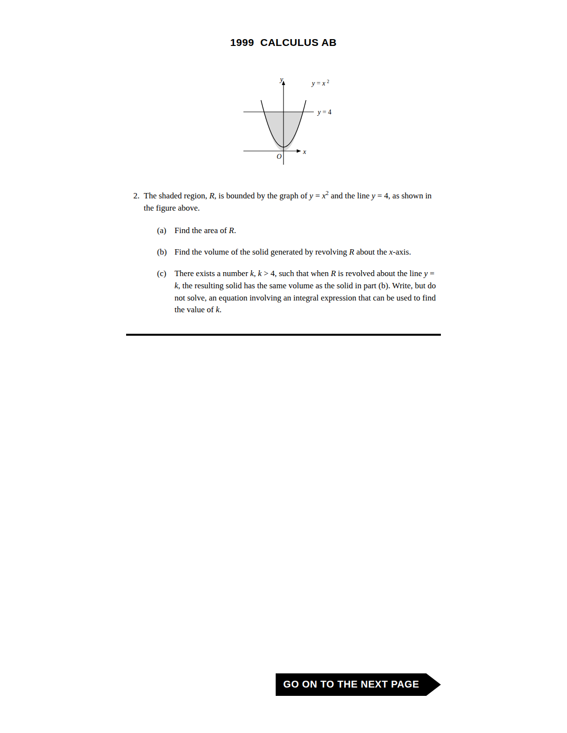1999 CALCULUS AB
y x O y = x 2 y = 4
2.
The shaded region, R, is bounded by the graph of y = x2 and the line y = 4, as shown in the figure above.
(a) Find the area of R.
(b) Find the volume of the solid generated by revolving R about the x-axis.
(c) There exists a number k, k > 4, such that when R is revolved about the line y = k, the resulting solid has the same volume as the solid in part (b). Write, but do not solve, an equation involving an integral expression that can be used to find the value of k.
GO ON TO THE NEXT PAGE